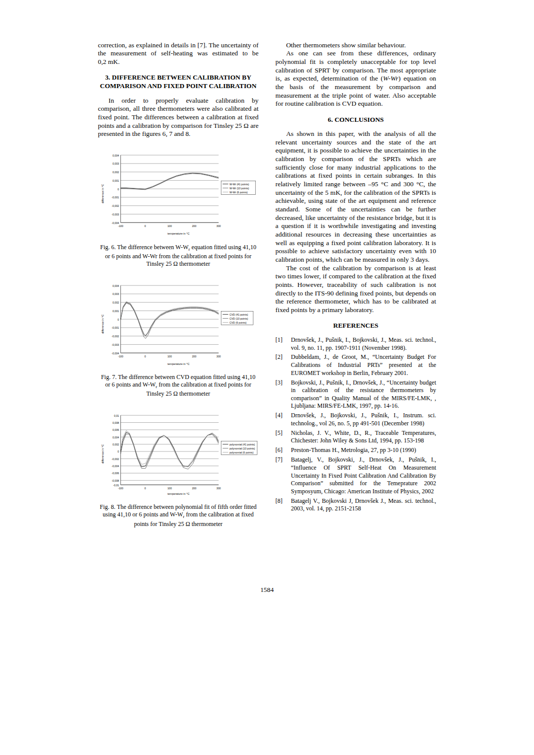correction, as explained in details in [7]. The uncertainty of the measurement of self-heating was estimated to be 0,2 mK.
3. Difference between calibration by comparison and fixed point calibration
In order to properly evaluate calibration by comparison, all three thermometers were also calibrated at fixed point. The differences between a calibration at fixed points and a calibration by comparison for Tinsley 25 Ω are presented in the figures 6, 7 and 8.
difference in °C temperature in °C 0,004 0,003 0,002 0,001 0 -0,001 -0,002 -0,003 -0,004 -100 0 100 200 300 W-Wr (41 points) W-Wr (10 points) W-Wr (6 points)
Fig. 6. The difference between W-Wr equation fitted using 41,10 or 6 points and W-Wr from the calibration at fixed points for Tinsley 25 Ω thermometer
difference in °C temperature in °C 0,004 0,003 0,002 0,001 0 -0,001 -0,002 -0,003 -0,004 -100 0 100 200 300 CVD (41 points) CVD (10 points) CVD (6 points)
Fig. 7. The difference between CVD equation fitted using 41,10 or 6 points and W-Wr from the calibration at fixed points for Tinsley 25 Ω thermometer
difference in °C temperature in °C 0,01 0,008 0,006 0,004 0,002 0 -0,002 -0,004 -0,006 -0,008 -0,01 -100 0 100 200 300 polynomial (41 points) polynomial (10 points) polynomial (6 points)
Fig. 8. The difference between polynomial fit of fifth order fitted using 41,10 or 6 points and W-Wr from the calibration at fixed points for Tinsley 25 Ω thermometer
Other thermometers show similar behaviour.
As one can see from these differences, ordinary polynomial fit is completely unacceptable for top level calibration of SPRT by comparison. The most appropriate is, as expected, determination of the (W-Wr) equation on the basis of the measurement by comparison and measurement at the triple point of water. Also acceptable for routine calibration is CVD equation.
6. Conclusions
As shown in this paper, with the analysis of all the relevant uncertainty sources and the state of the art equipment, it is possible to achieve the uncertainties in the calibration by comparison of the SPRTs which are sufficiently close for many industrial applications to the calibrations at fixed points in certain subranges. In this relatively limited range between –95 °C and 300 °C, the uncertainty of the 5 mK, for the calibration of the SPRTs is achievable, using state of the art equipment and reference standard. Some of the uncertainties can be further decreased, like uncertainty of the resistance bridge, but it is a question if it is worthwhile investigating and investing additional resources in decreasing these uncertainties as well as equipping a fixed point calibration laboratory. It is possible to achieve satisfactory uncertainty even with 10 calibration points, which can be measured in only 3 days.
The cost of the calibration by comparison is at least two times lower, if compared to the calibration at the fixed points. However, traceability of such calibration is not directly to the ITS-90 defining fixed points, but depends on the reference thermometer, which has to be calibrated at fixed points by a primary laboratory.
REFERENCES
Drnovšek, J., Pušnik, I., Bojkovski, J., Meas. sci. technol., vol. 9, no. 11, pp. 1907-1911 (November 1998).
Dubbeldam, J., de Groot, M., “Uncertainty Budget For Calibrations of Industrial PRTs” presented at the EUROMET workshop in Berlin, February 2001.
Bojkovski, J., Pušnik, I., Drnovšek, J., “Uncertainty budget in calibration of the resistance thermometers by comparison” in Quality Manual of the MIRS/FE-LMK, , Ljubljana: MIRS/FE-LMK, 1997, pp. 14-16.
Drnovšek, J., Bojkovski, J., Pušnik, I., Instrum. sci. technolog., vol 26, no. 5, pp 491-501 (December 1998)
Nicholas, J. V., White, D., R., Traceable Temperatures, Chichester: John Wiley & Sons Ltd, 1994, pp. 153-198
Preston-Thomas H., Metrologia, 27, pp 3-10 (1990)
Batagelj, V., Bojkovski, J., Drnovšek, J., Pušnik, I., “Influence Of SPRT Self-Heat On Measurement Uncertainty In Fixed Point Calibration And Calibration By Comparison” submitted for the Temeprature 2002 Symposyum, Chicago: American Institute of Physics, 2002
Batagelj V., Bojkovski J, Drnovšek J., Meas. sci. technol., 2003, vol. 14, pp. 2151-2158
1584